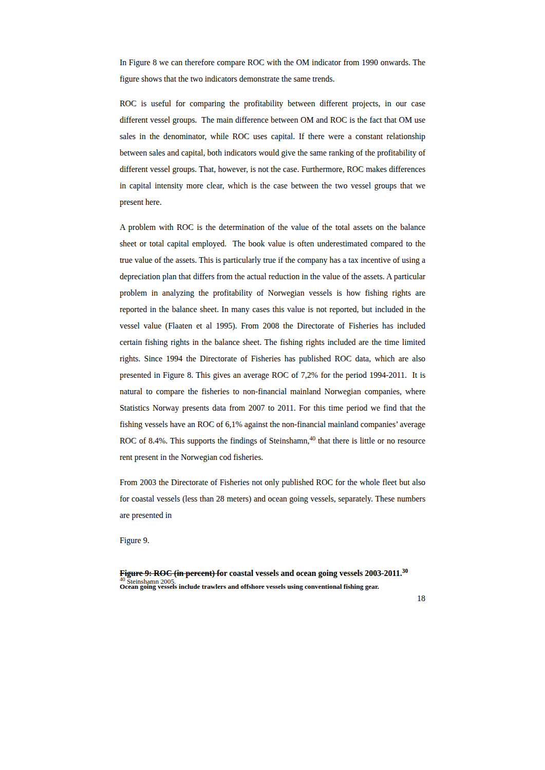In Figure 8 we can therefore compare ROC with the OM indicator from 1990 onwards. The figure shows that the two indicators demonstrate the same trends.
ROC is useful for comparing the profitability between different projects, in our case different vessel groups. The main difference between OM and ROC is the fact that OM use sales in the denominator, while ROC uses capital. If there were a constant relationship between sales and capital, both indicators would give the same ranking of the profitability of different vessel groups. That, however, is not the case. Furthermore, ROC makes differences in capital intensity more clear, which is the case between the two vessel groups that we present here.
A problem with ROC is the determination of the value of the total assets on the balance sheet or total capital employed. The book value is often underestimated compared to the true value of the assets. This is particularly true if the company has a tax incentive of using a depreciation plan that differs from the actual reduction in the value of the assets. A particular problem in analyzing the profitability of Norwegian vessels is how fishing rights are reported in the balance sheet. In many cases this value is not reported, but included in the vessel value (Flaaten et al 1995). From 2008 the Directorate of Fisheries has included certain fishing rights in the balance sheet. The fishing rights included are the time limited rights. Since 1994 the Directorate of Fisheries has published ROC data, which are also presented in Figure 8. This gives an average ROC of 7,2% for the period 1994-2011. It is natural to compare the fisheries to non-financial mainland Norwegian companies, where Statistics Norway presents data from 2007 to 2011. For this time period we find that the fishing vessels have an ROC of 6,1% against the non-financial mainland companies’ average ROC of 8.4%. This supports the findings of Steinshamn,40 that there is little or no resource rent present in the Norwegian cod fisheries.
From 2003 the Directorate of Fisheries not only published ROC for the whole fleet but also for coastal vessels (less than 28 meters) and ocean going vessels, separately. These numbers are presented in
Figure 9.
Figure 9: ROC (in percent) for coastal vessels and ocean going vessels 2003-2011.30
Ocean going vessels include trawlers and offshore vessels using conventional fishing gear.
40 Steinshamn 2005.
18